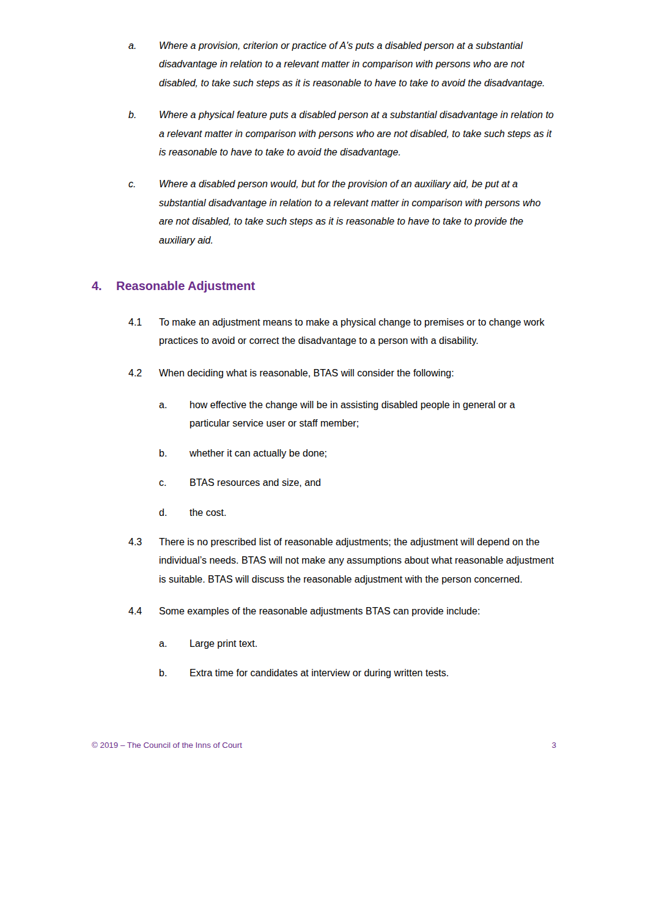a. Where a provision, criterion or practice of A's puts a disabled person at a substantial disadvantage in relation to a relevant matter in comparison with persons who are not disabled, to take such steps as it is reasonable to have to take to avoid the disadvantage.
b. Where a physical feature puts a disabled person at a substantial disadvantage in relation to a relevant matter in comparison with persons who are not disabled, to take such steps as it is reasonable to have to take to avoid the disadvantage.
c. Where a disabled person would, but for the provision of an auxiliary aid, be put at a substantial disadvantage in relation to a relevant matter in comparison with persons who are not disabled, to take such steps as it is reasonable to have to take to provide the auxiliary aid.
4. Reasonable Adjustment
4.1 To make an adjustment means to make a physical change to premises or to change work practices to avoid or correct the disadvantage to a person with a disability.
4.2 When deciding what is reasonable, BTAS will consider the following:
a. how effective the change will be in assisting disabled people in general or a particular service user or staff member;
b. whether it can actually be done;
c. BTAS resources and size, and
d. the cost.
4.3 There is no prescribed list of reasonable adjustments; the adjustment will depend on the individual’s needs. BTAS will not make any assumptions about what reasonable adjustment is suitable. BTAS will discuss the reasonable adjustment with the person concerned.
4.4 Some examples of the reasonable adjustments BTAS can provide include:
a. Large print text.
b. Extra time for candidates at interview or during written tests.
© 2019 – The Council of the Inns of Court 3